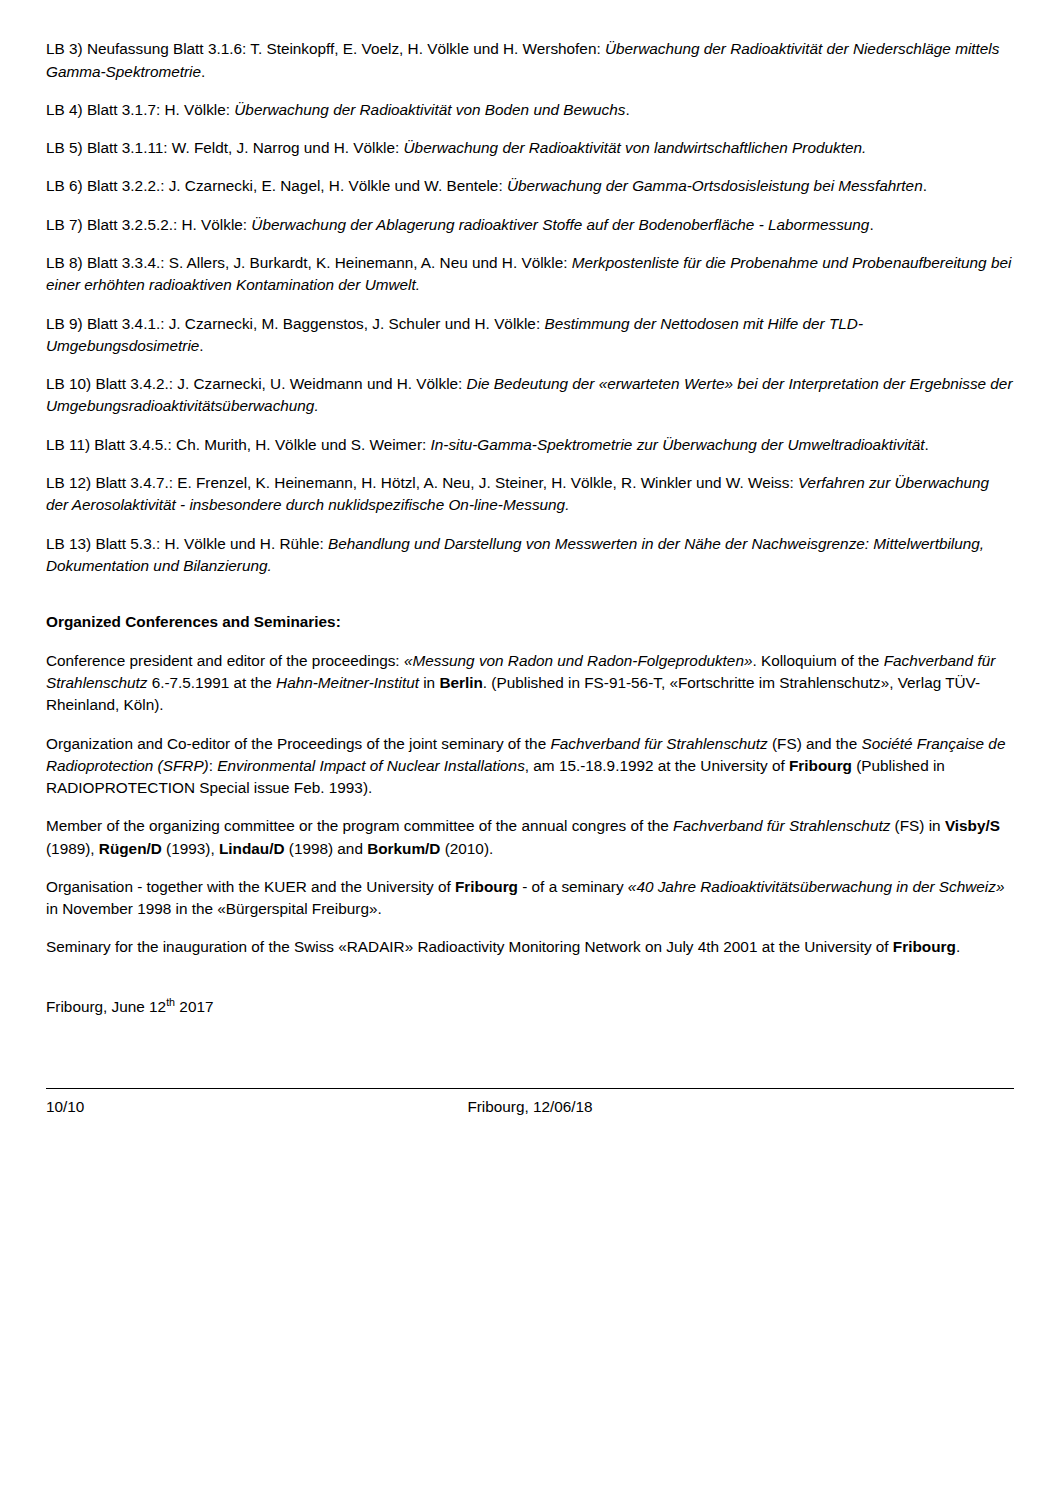LB 3) Neufassung Blatt 3.1.6: T. Steinkopff, E. Voelz, H. Völkle und H. Wershofen: Überwachung der Radioaktivität der Niederschläge mittels Gamma-Spektrometrie.
LB 4) Blatt 3.1.7: H. Völkle: Überwachung der Radioaktivität von Boden und Bewuchs.
LB 5) Blatt 3.1.11: W. Feldt, J. Narrog und H. Völkle: Überwachung der Radioaktivität von landwirtschaftlichen Produkten.
LB 6) Blatt 3.2.2.: J. Czarnecki, E. Nagel, H. Völkle und W. Bentele: Überwachung der Gamma-Ortsdosisleistung bei Messfahrten.
LB 7) Blatt 3.2.5.2.: H. Völkle: Überwachung der Ablagerung radioaktiver Stoffe auf der Bodenoberfläche - Labormessung.
LB 8) Blatt 3.3.4.: S. Allers, J. Burkardt, K. Heinemann, A. Neu und H. Völkle: Merkpostenliste für die Probenahme und Probenaufbereitung bei einer erhöhten radioaktiven Kontamination der Umwelt.
LB 9) Blatt 3.4.1.: J. Czarnecki, M. Baggenstos, J. Schuler und H. Völkle: Bestimmung der Nettodosen mit Hilfe der TLD-Umgebungsdosimetrie.
LB 10) Blatt 3.4.2.: J. Czarnecki, U. Weidmann und H. Völkle: Die Bedeutung der «erwarteten Werte» bei der Interpretation der Ergebnisse der Umgebungsradioaktivitätsüberwachung.
LB 11) Blatt 3.4.5.: Ch. Murith, H. Völkle und S. Weimer: In-situ-Gamma-Spektrometrie zur Überwachung der Umweltradioaktivität.
LB 12) Blatt 3.4.7.: E. Frenzel, K. Heinemann, H. Hötzl, A. Neu, J. Steiner, H. Völkle, R. Winkler und W. Weiss: Verfahren zur Überwachung der Aerosolaktivität - insbesondere durch nuklidspezifische On-line-Messung.
LB 13) Blatt 5.3.: H. Völkle und H. Rühle: Behandlung und Darstellung von Messwerten in der Nähe der Nachweisgrenze: Mittelwertbilung, Dokumentation und Bilanzierung.
Organized Conferences and Seminaries:
Conference president and editor of the proceedings: «Messung von Radon und Radon-Folgeprodukten». Kolloquium of the Fachverband für Strahlenschutz 6.-7.5.1991 at the Hahn-Meitner-Institut in Berlin. (Published in FS-91-56-T, «Fortschritte im Strahlenschutz», Verlag TÜV-Rheinland, Köln).
Organization and Co-editor of the Proceedings of the joint seminary of the Fachverband für Strahlenschutz (FS) and the Société Française de Radioprotection (SFRP): Environmental Impact of Nuclear Installations, am 15.-18.9.1992 at the University of Fribourg (Published in RADIOPROTECTION Special issue Feb. 1993).
Member of the organizing committee or the program committee of the annual congres of the Fachverband für Strahlenschutz (FS) in Visby/S (1989), Rügen/D (1993), Lindau/D (1998) and Borkum/D (2010).
Organisation - together with the KUER and the University of Fribourg - of a seminary «40 Jahre Radioaktivitätsüberwachung in der Schweiz» in November 1998 in the «Bürgerspital Freiburg».
Seminary for the inauguration of the Swiss «RADAIR» Radioactivity Monitoring Network on July 4th 2001 at the University of Fribourg.
Fribourg, June 12th 2017
10/10 Fribourg, 12/06/18